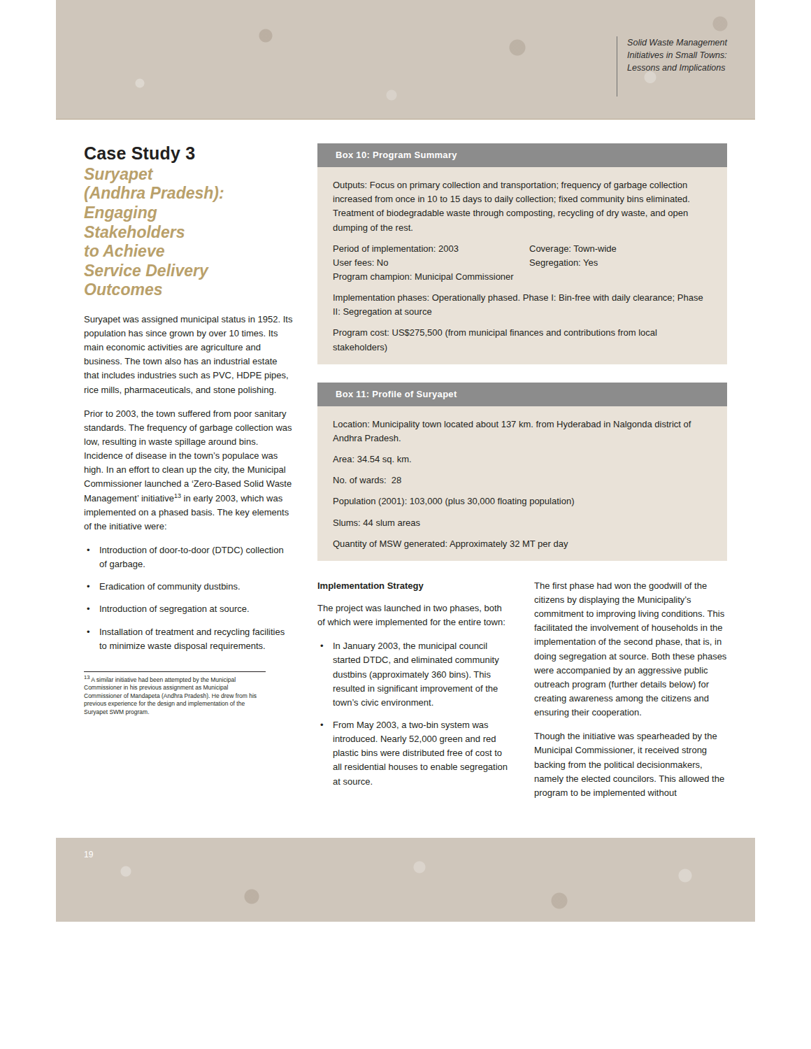Solid Waste Management
Initiatives in Small Towns:
Lessons and Implications
Case Study 3
Suryapet
(Andhra Pradesh):
Engaging
Stakeholders
to Achieve
Service Delivery
Outcomes
Suryapet was assigned municipal status in 1952. Its population has since grown by over 10 times. Its main economic activities are agriculture and business. The town also has an industrial estate that includes industries such as PVC, HDPE pipes, rice mills, pharmaceuticals, and stone polishing.
Prior to 2003, the town suffered from poor sanitary standards. The frequency of garbage collection was low, resulting in waste spillage around bins. Incidence of disease in the town’s populace was high. In an effort to clean up the city, the Municipal Commissioner launched a ‘Zero-Based Solid Waste Management’ initiative13 in early 2003, which was implemented on a phased basis. The key elements of the initiative were:
Introduction of door-to-door (DTDC) collection of garbage.
Eradication of community dustbins.
Introduction of segregation at source.
Installation of treatment and recycling facilities to minimize waste disposal requirements.
13 A similar initiative had been attempted by the Municipal Commissioner in his previous assignment as Municipal Commissioner of Mandapeta (Andhra Pradesh). He drew from his previous experience for the design and implementation of the Suryapet SWM program.
Box 10: Program Summary
Outputs: Focus on primary collection and transportation; frequency of garbage collection increased from once in 10 to 15 days to daily collection; fixed community bins eliminated. Treatment of biodegradable waste through composting, recycling of dry waste, and open dumping of the rest.
Period of implementation: 2003
Coverage: Town-wide
User fees: No
Segregation: Yes
Program champion: Municipal Commissioner
Implementation phases: Operationally phased. Phase I: Bin-free with daily clearance; Phase II: Segregation at source
Program cost: US$275,500 (from municipal finances and contributions from local stakeholders)
Box 11: Profile of Suryapet
Location: Municipality town located about 137 km. from Hyderabad in Nalgonda district of Andhra Pradesh.
Area: 34.54 sq. km.
No. of wards: 28
Population (2001): 103,000 (plus 30,000 floating population)
Slums: 44 slum areas
Quantity of MSW generated: Approximately 32 MT per day
Implementation Strategy
The project was launched in two phases, both of which were implemented for the entire town:
In January 2003, the municipal council started DTDC, and eliminated community dustbins (approximately 360 bins). This resulted in significant improvement of the town’s civic environment.
From May 2003, a two-bin system was introduced. Nearly 52,000 green and red plastic bins were distributed free of cost to all residential houses to enable segregation at source.
The first phase had won the goodwill of the citizens by displaying the Municipality’s commitment to improving living conditions. This facilitated the involvement of households in the implementation of the second phase, that is, in doing segregation at source. Both these phases were accompanied by an aggressive public outreach program (further details below) for creating awareness among the citizens and ensuring their cooperation.
Though the initiative was spearheaded by the Municipal Commissioner, it received strong backing from the political decisionmakers, namely the elected councilors. This allowed the program to be implemented without
19